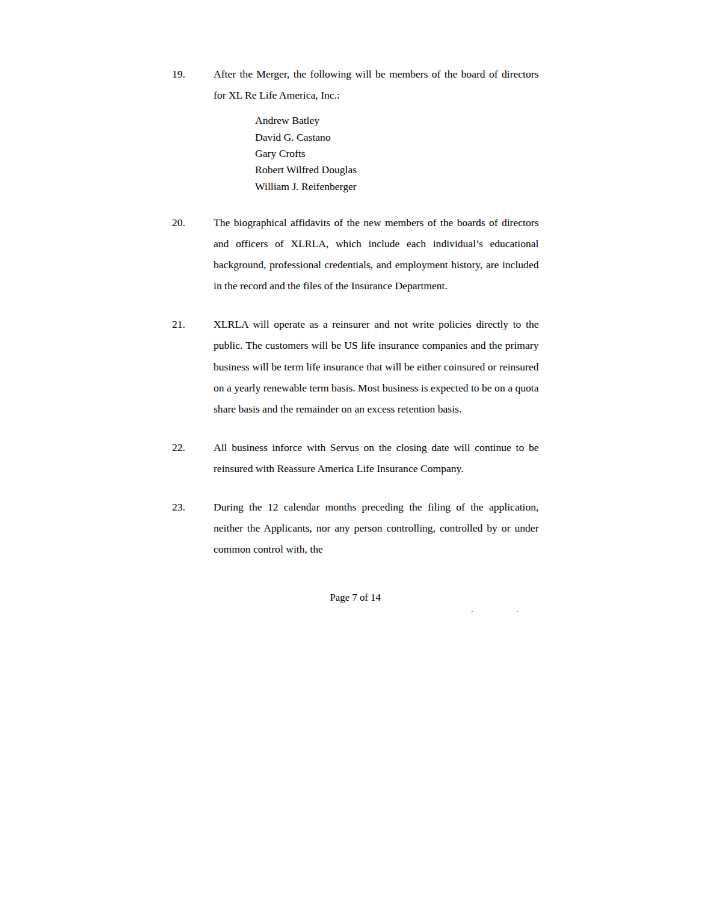19. After the Merger, the following will be members of the board of directors for XL Re Life America, Inc.:
Andrew Batley
David G. Castano
Gary Crofts
Robert Wilfred Douglas
William J. Reifenberger
20. The biographical affidavits of the new members of the boards of directors and officers of XLRLA, which include each individual’s educational background, professional credentials, and employment history, are included in the record and the files of the Insurance Department.
21. XLRLA will operate as a reinsurer and not write policies directly to the public. The customers will be US life insurance companies and the primary business will be term life insurance that will be either coinsured or reinsured on a yearly renewable term basis. Most business is expected to be on a quota share basis and the remainder on an excess retention basis.
22. All business inforce with Servus on the closing date will continue to be reinsured with Reassure America Life Insurance Company.
23. During the 12 calendar months preceding the filing of the application, neither the Applicants, nor any person controlling, controlled by or under common control with, the
Page 7 of 14
. .